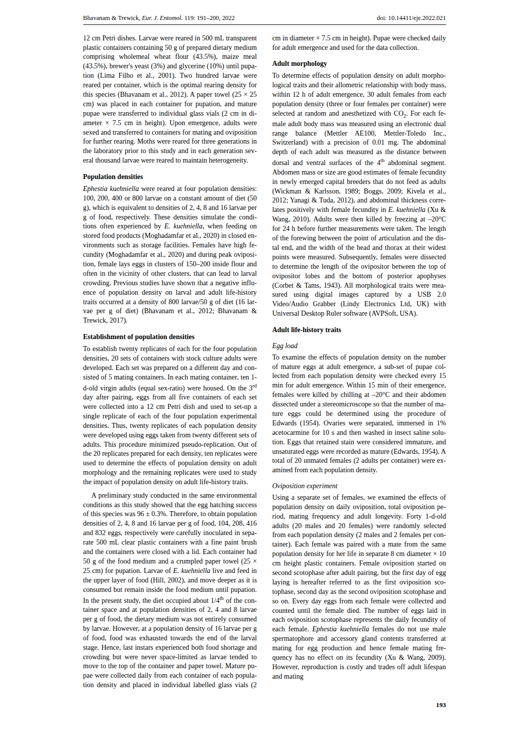Bhavanam & Trewick, Eur. J. Entomol. 119: 191–200, 2022 doi: 10.14411/eje.2022.021
12 cm Petri dishes. Larvae were reared in 500 mL transparent plastic containers containing 50 g of prepared dietary medium comprising wholemeal wheat flour (43.5%), maize meal (43.5%), brewer's yeast (3%) and glycerine (10%) until pupation (Lima Filho et al., 2001). Two hundred larvae were reared per container, which is the optimal rearing density for this species (Bhavanam et al., 2012). A paper towel (25 × 25 cm) was placed in each container for pupation, and mature pupae were transferred to individual glass vials (2 cm in diameter × 7.5 cm in height). Upon emergence, adults were sexed and transferred to containers for mating and oviposition for further rearing. Moths were reared for three generations in the laboratory prior to this study and in each generation several thousand larvae were reared to maintain heterogeneity.
Population densities
Ephestia kuehniella were reared at four population densities: 100, 200, 400 or 800 larvae on a constant amount of diet (50 g), which is equivalent to densities of 2, 4, 8 and 16 larvae per g of food, respectively. These densities simulate the conditions often experienced by E. kuehniella, when feeding on stored food products (Moghadamfar et al., 2020) in closed environments such as storage facilities. Females have high fecundity (Moghadamfar et al., 2020) and during peak oviposition, female lays eggs in clusters of 150–200 inside flour and often in the vicinity of other clusters, that can lead to larval crowding. Previous studies have shown that a negative influence of population density on larval and adult life-history traits occurred at a density of 800 larvae/50 g of diet (16 larvae per g of diet) (Bhavanam et al., 2012; Bhavanam & Trewick, 2017).
Establishment of population densities
To establish twenty replicates of each for the four population densities, 20 sets of containers with stock culture adults were developed. Each set was prepared on a different day and consisted of 5 mating containers. In each mating container, ten 1-d-old virgin adults (equal sex-ratio) were housed. On the 3rd day after pairing, eggs from all five containers of each set were collected into a 12 cm Petri dish and used to set-up a single replicate of each of the four population experimental densities. Thus, twenty replicates of each population density were developed using eggs taken from twenty different sets of adults. This procedure minimized pseudo-replication. Out of the 20 replicates prepared for each density, ten replicates were used to determine the effects of population density on adult morphology and the remaining replicates were used to study the impact of population density on adult life-history traits.
A preliminary study conducted in the same environmental conditions as this study showed that the egg hatching success of this species was 96 ± 0.3%. Therefore, to obtain population densities of 2, 4, 8 and 16 larvae per g of food, 104, 208, 416 and 832 eggs, respectively were carefully inoculated in separate 500 mL clear plastic containers with a fine paint brush and the containers were closed with a lid. Each container had 50 g of the food medium and a crumpled paper towel (25 × 25 cm) for pupation. Larvae of E. kuehniella live and feed in the upper layer of food (Hill, 2002), and move deeper as it is consumed but remain inside the food medium until pupation. In the present study, the diet occupied about 1/4th of the container space and at population densities of 2, 4 and 8 larvae per g of food, the dietary medium was not entirely consumed by larvae. However, at a population density of 16 larvae per g of food, food was exhausted towards the end of the larval stage. Hence, last instars experienced both food shortage and crowding but were never space-limited as larvae tended to move to the top of the container and paper towel. Mature pupae were collected daily from each container of each population density and placed in individual labelled glass vials (2 cm in diameter × 7.5 cm in height). Pupae were checked daily for adult emergence and used for the data collection.
Adult morphology
To determine effects of population density on adult morphological traits and their allometric relationship with body mass, within 12 h of adult emergence, 30 adult females from each population density (three or four females per container) were selected at random and anesthetized with CO2. For each female adult body mass was measured using an electronic dual range balance (Mettler AE100, Mettler-Toledo Inc., Switzerland) with a precision of 0.01 mg. The abdominal depth of each adult was measured as the distance between dorsal and ventral surfaces of the 4th abdominal segment. Abdomen mass or size are good estimates of female fecundity in newly emerged capital breeders that do not feed as adults (Wickman & Karlsson, 1989; Boggs, 2009; Kivela et al., 2012; Yanagi & Tuda, 2012), and abdominal thickness correlates positively with female fecundity in E. kuehniella (Xu & Wang, 2010). Adults were then killed by freezing at –20°C for 24 h before further measurements were taken. The length of the forewing between the point of articulation and the distal end, and the width of the head and thorax at their widest points were measured. Subsequently, females were dissected to determine the length of the ovipositor between the top of ovipositor lobes and the bottom of posterior apophyses (Corbet & Tams, 1943). All morphological traits were measured using digital images captured by a USB 2.0 Video/Audio Grabber (Lindy Electronics Ltd, UK) with Universal Desktop Ruler software (AVPSoft, USA).
Adult life-history traits
Egg load
To examine the effects of population density on the number of mature eggs at adult emergence, a sub-set of pupae collected from each population density were checked every 15 min for adult emergence. Within 15 min of their emergence, females were killed by chilling at –20°C and their abdomen dissected under a stereomicroscope so that the number of mature eggs could be determined using the procedure of Edwards (1954). Ovaries were separated, immersed in 1% acetocarmine for 10 s and then washed in insect saline solution. Eggs that retained stain were considered immature, and unsaturated eggs were recorded as mature (Edwards, 1954). A total of 20 unmated females (2 adults per container) were examined from each population density.
Oviposition experiment
Using a separate set of females, we examined the effects of population density on daily oviposition, total oviposition period, mating frequency and adult longevity. Forty 1-d-old adults (20 males and 20 females) were randomly selected from each population density (2 males and 2 females per container). Each female was paired with a mate from the same population density for her life in separate 8 cm diameter × 10 cm height plastic containers. Female oviposition started on second scotophase after adult pairing, but the first day of egg laying is hereafter referred to as the first oviposition scotophase, second day as the second oviposition scotophase and so on. Every day eggs from each female were collected and counted until the female died. The number of eggs laid in each oviposition scotophase represents the daily fecundity of each female. Ephestia kuehniella females do not use male spermatophore and accessory gland contents transferred at mating for egg production and hence female mating frequency has no effect on its fecundity (Xu & Wang, 2009). However, reproduction is costly and trades off adult lifespan and mating
193